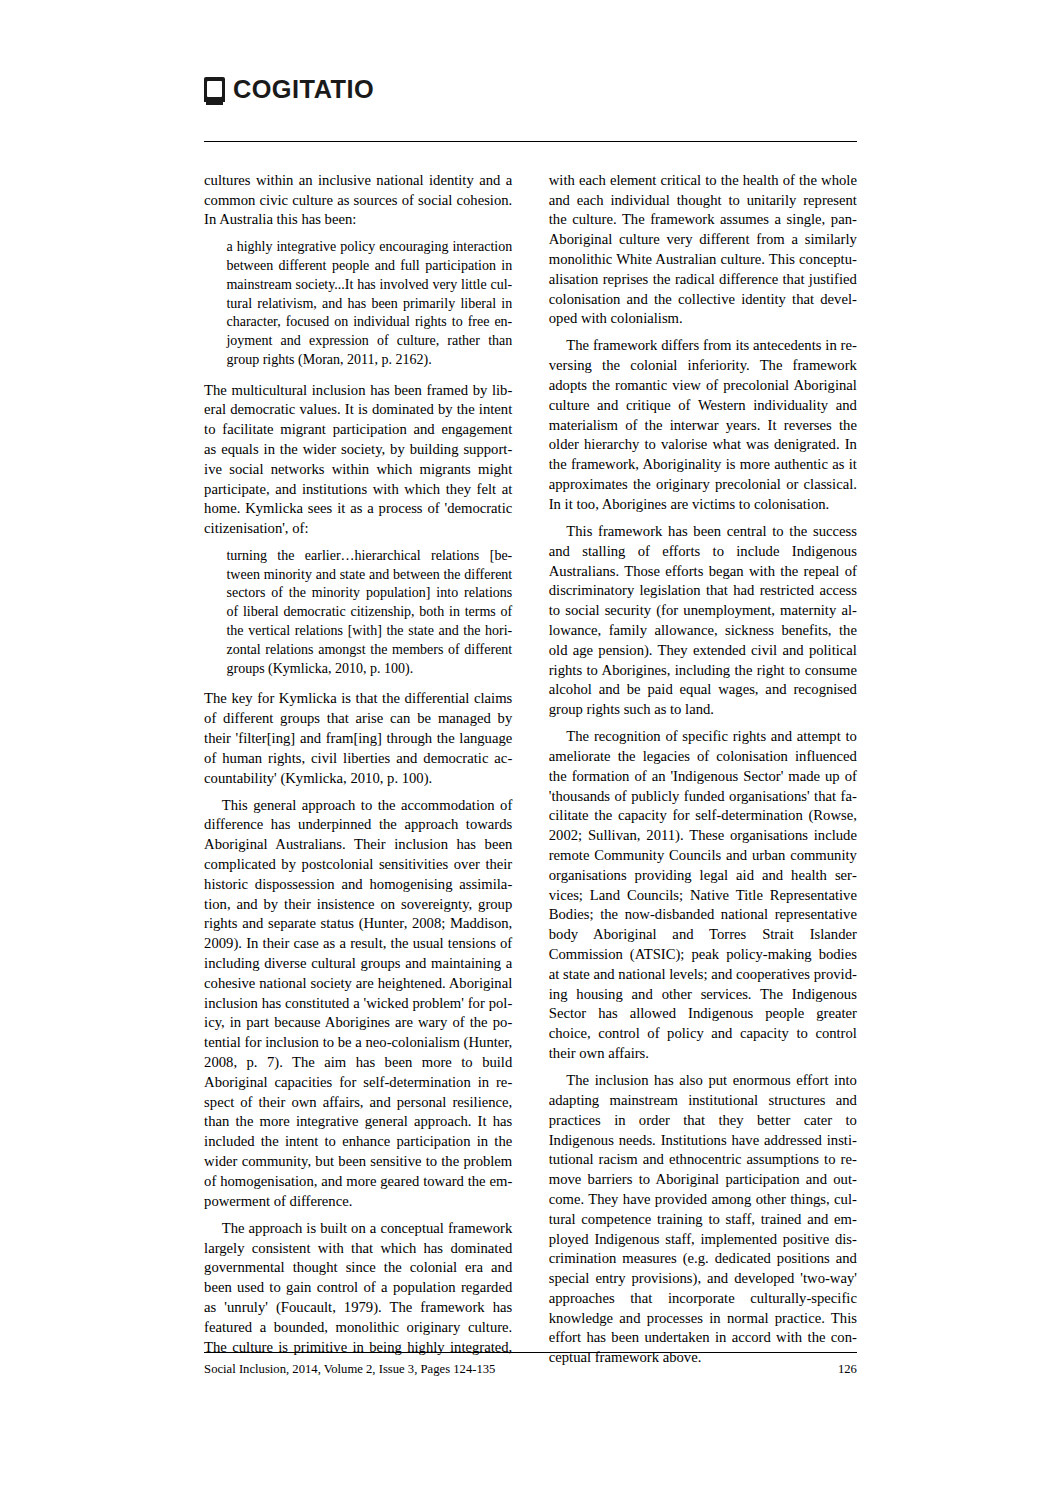COGITATIO
cultures within an inclusive national identity and a common civic culture as sources of social cohesion. In Australia this has been:
a highly integrative policy encouraging interaction between different people and full participation in mainstream society...It has involved very little cultural relativism, and has been primarily liberal in character, focused on individual rights to free enjoyment and expression of culture, rather than group rights (Moran, 2011, p. 2162).
The multicultural inclusion has been framed by liberal democratic values. It is dominated by the intent to facilitate migrant participation and engagement as equals in the wider society, by building supportive social networks within which migrants might participate, and institutions with which they felt at home. Kymlicka sees it as a process of 'democratic citizenisation', of:
turning the earlier…hierarchical relations [between minority and state and between the different sectors of the minority population] into relations of liberal democratic citizenship, both in terms of the vertical relations [with] the state and the horizontal relations amongst the members of different groups (Kymlicka, 2010, p. 100).
The key for Kymlicka is that the differential claims of different groups that arise can be managed by their 'filter[ing] and fram[ing] through the language of human rights, civil liberties and democratic accountability' (Kymlicka, 2010, p. 100).
This general approach to the accommodation of difference has underpinned the approach towards Aboriginal Australians. Their inclusion has been complicated by postcolonial sensitivities over their historic dispossession and homogenising assimilation, and by their insistence on sovereignty, group rights and separate status (Hunter, 2008; Maddison, 2009). In their case as a result, the usual tensions of including diverse cultural groups and maintaining a cohesive national society are heightened. Aboriginal inclusion has constituted a 'wicked problem' for policy, in part because Aborigines are wary of the potential for inclusion to be a neo-colonialism (Hunter, 2008, p. 7). The aim has been more to build Aboriginal capacities for self-determination in respect of their own affairs, and personal resilience, than the more integrative general approach. It has included the intent to enhance participation in the wider community, but been sensitive to the problem of homogenisation, and more geared toward the empowerment of difference.
The approach is built on a conceptual framework largely consistent with that which has dominated governmental thought since the colonial era and been used to gain control of a population regarded as 'unruly' (Foucault, 1979). The framework has featured a bounded, monolithic originary culture. The culture is primitive in being highly integrated, with each element critical to the health of the whole and each individual thought to unitarily represent the culture. The framework assumes a single, pan-Aboriginal culture very different from a similarly monolithic White Australian culture. This conceptualisation reprises the radical difference that justified colonisation and the collective identity that developed with colonialism.
The framework differs from its antecedents in reversing the colonial inferiority. The framework adopts the romantic view of precolonial Aboriginal culture and critique of Western individuality and materialism of the interwar years. It reverses the older hierarchy to valorise what was denigrated. In the framework, Aboriginality is more authentic as it approximates the originary precolonial or classical. In it too, Aborigines are victims to colonisation.
This framework has been central to the success and stalling of efforts to include Indigenous Australians. Those efforts began with the repeal of discriminatory legislation that had restricted access to social security (for unemployment, maternity allowance, family allowance, sickness benefits, the old age pension). They extended civil and political rights to Aborigines, including the right to consume alcohol and be paid equal wages, and recognised group rights such as to land.
The recognition of specific rights and attempt to ameliorate the legacies of colonisation influenced the formation of an 'Indigenous Sector' made up of 'thousands of publicly funded organisations' that facilitate the capacity for self-determination (Rowse, 2002; Sullivan, 2011). These organisations include remote Community Councils and urban community organisations providing legal aid and health services; Land Councils; Native Title Representative Bodies; the now-disbanded national representative body Aboriginal and Torres Strait Islander Commission (ATSIC); peak policy-making bodies at state and national levels; and cooperatives providing housing and other services. The Indigenous Sector has allowed Indigenous people greater choice, control of policy and capacity to control their own affairs.
The inclusion has also put enormous effort into adapting mainstream institutional structures and practices in order that they better cater to Indigenous needs. Institutions have addressed institutional racism and ethnocentric assumptions to remove barriers to Aboriginal participation and outcome. They have provided among other things, cultural competence training to staff, trained and employed Indigenous staff, implemented positive discrimination measures (e.g. dedicated positions and special entry provisions), and developed 'two-way' approaches that incorporate culturally-specific knowledge and processes in normal practice. This effort has been undertaken in accord with the conceptual framework above.
Social Inclusion, 2014, Volume 2, Issue 3, Pages 124-135 126